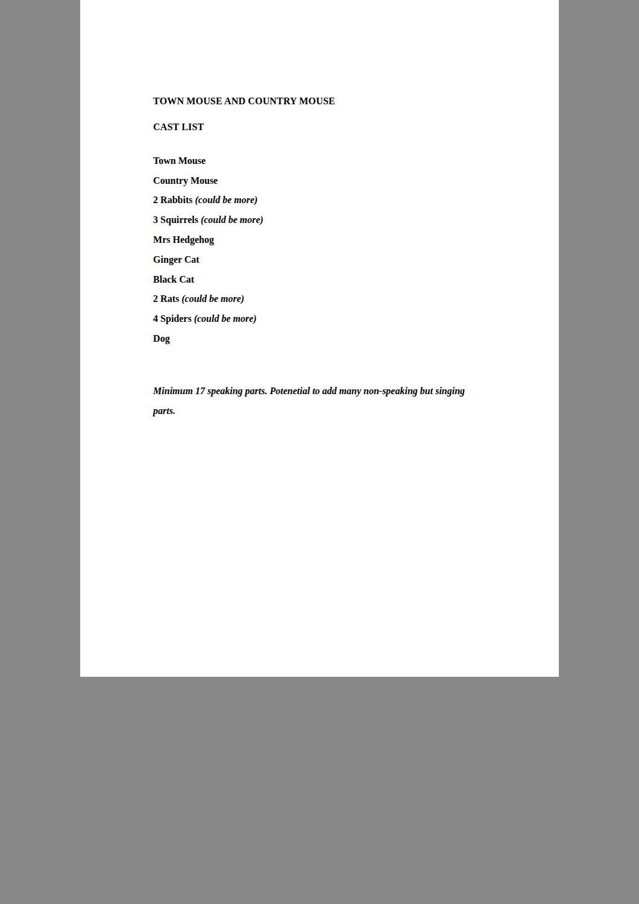TOWN MOUSE AND COUNTRY MOUSE
CAST LIST
Town Mouse
Country Mouse
2 Rabbits (could be more)
3 Squirrels (could be more)
Mrs Hedgehog
Ginger Cat
Black Cat
2 Rats (could be more)
4 Spiders (could be more)
Dog
Minimum 17 speaking parts. Potenetial to add many non-speaking but singing parts.